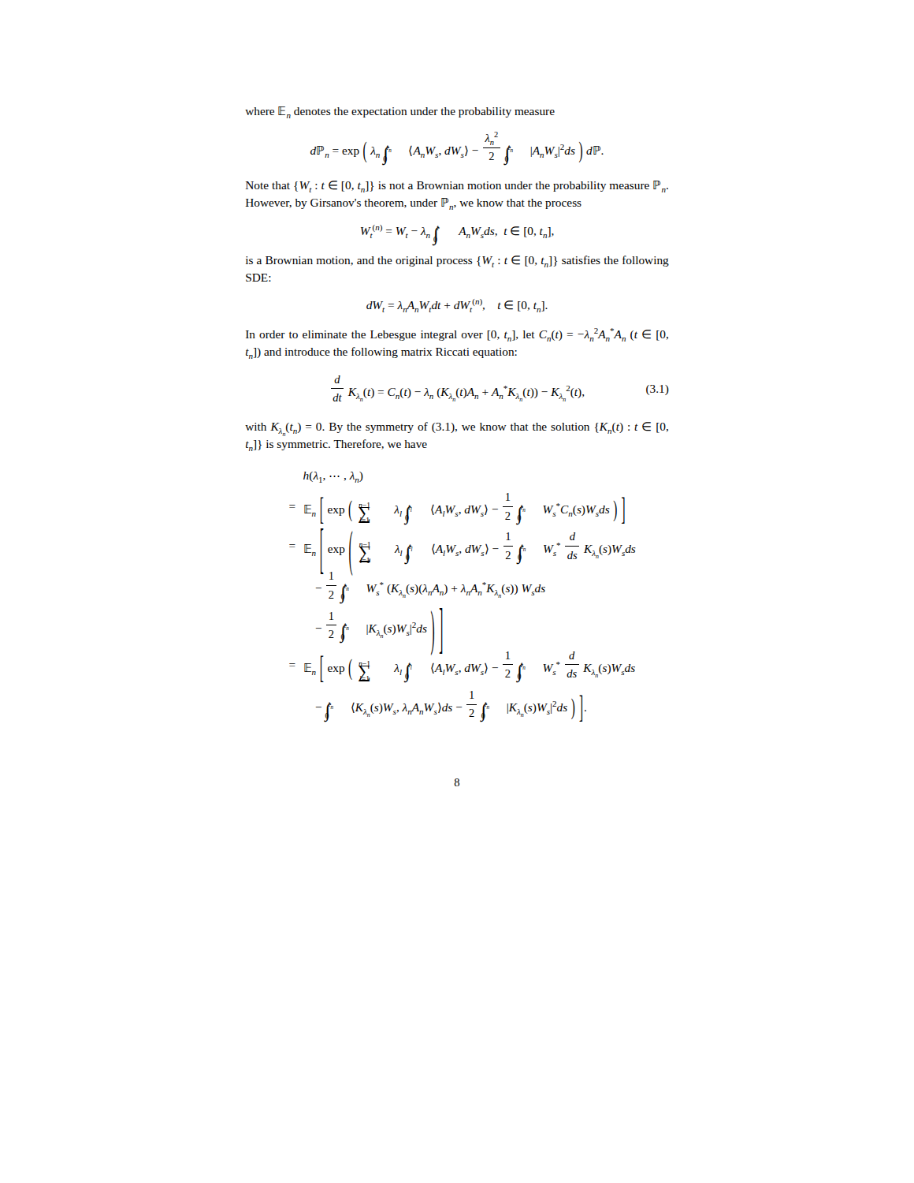where 𝔼n denotes the expectation under the probability measure
dℙn = exp ( λn ∫tn 0 ⟨AnWs, dWs⟩ − λn22 ∫tn 0 |AnWs|2ds ) dℙ.
Note that {Wt : t ∈ [0, tn]} is not a Brownian motion under the probability measure ℙn. However, by Girsanov's theorem, under ℙn, we know that the process
Wt(n) = Wt − λn ∫t 0 AnWsds, t ∈ [0, tn],
is a Brownian motion, and the original process {Wt : t ∈ [0, tn]} satisfies the following SDE:
dWt = λnAnWtdt + dWt(n), t ∈ [0, tn].
In order to eliminate the Lebesgue integral over [0, tn], let Cn(t) = −λn2An*An (t ∈ [0, tn]) and introduce the following matrix Riccati equation:
ddt Kλn(t) = Cn(t) − λn (Kλn(t)An + An*Kλn(t)) − Kλn2(t), (3.1)
with Kλn(tn) = 0. By the symmetry of (3.1), we know that the solution {Kn(t) : t ∈ [0, tn]} is symmetric. Therefore, we have
| | | h ( λ 1 , ⋯ , λ n ) |
| | = | 𝔼 n [ exp ( ∑ n −1 l =1 λ l ∫ t l 0 ⟨ A l W s , d W s ⟩ − 1 2 ∫ t n 0 W s * C n ( s ) W s d s ) ] |
| | = | 𝔼 n [ exp ( ∑ n −1 l =1 λ l ∫ t l 0 ⟨ A l W s , d W s ⟩ − 1 2 ∫ t n 0 W s * d d s K λ n ( s ) W s d s |
| | | − 1 2 ∫ t n 0 W s * ( K λ n ( s )( λ n A n ) + λ n A n * K λ n ( s )) W s d s |
| | | − 1 2 ∫ t n 0 / K λ n ( s ) W s / 2 d s ) ] |
| | = | 𝔼 n [ exp ( ∑ n −1 l =1 λ l ∫ t l 0 ⟨ A l W s , d W s ⟩ − 1 2 ∫ t n 0 W s * d d s K λ n ( s ) W s d s |
| | | − ∫ t n 0 ⟨ K λ n ( s ) W s , λ n A n W s ⟩ d s − 1 2 ∫ t n 0 / K λ n ( s ) W s / 2 d s ) ] . |
8